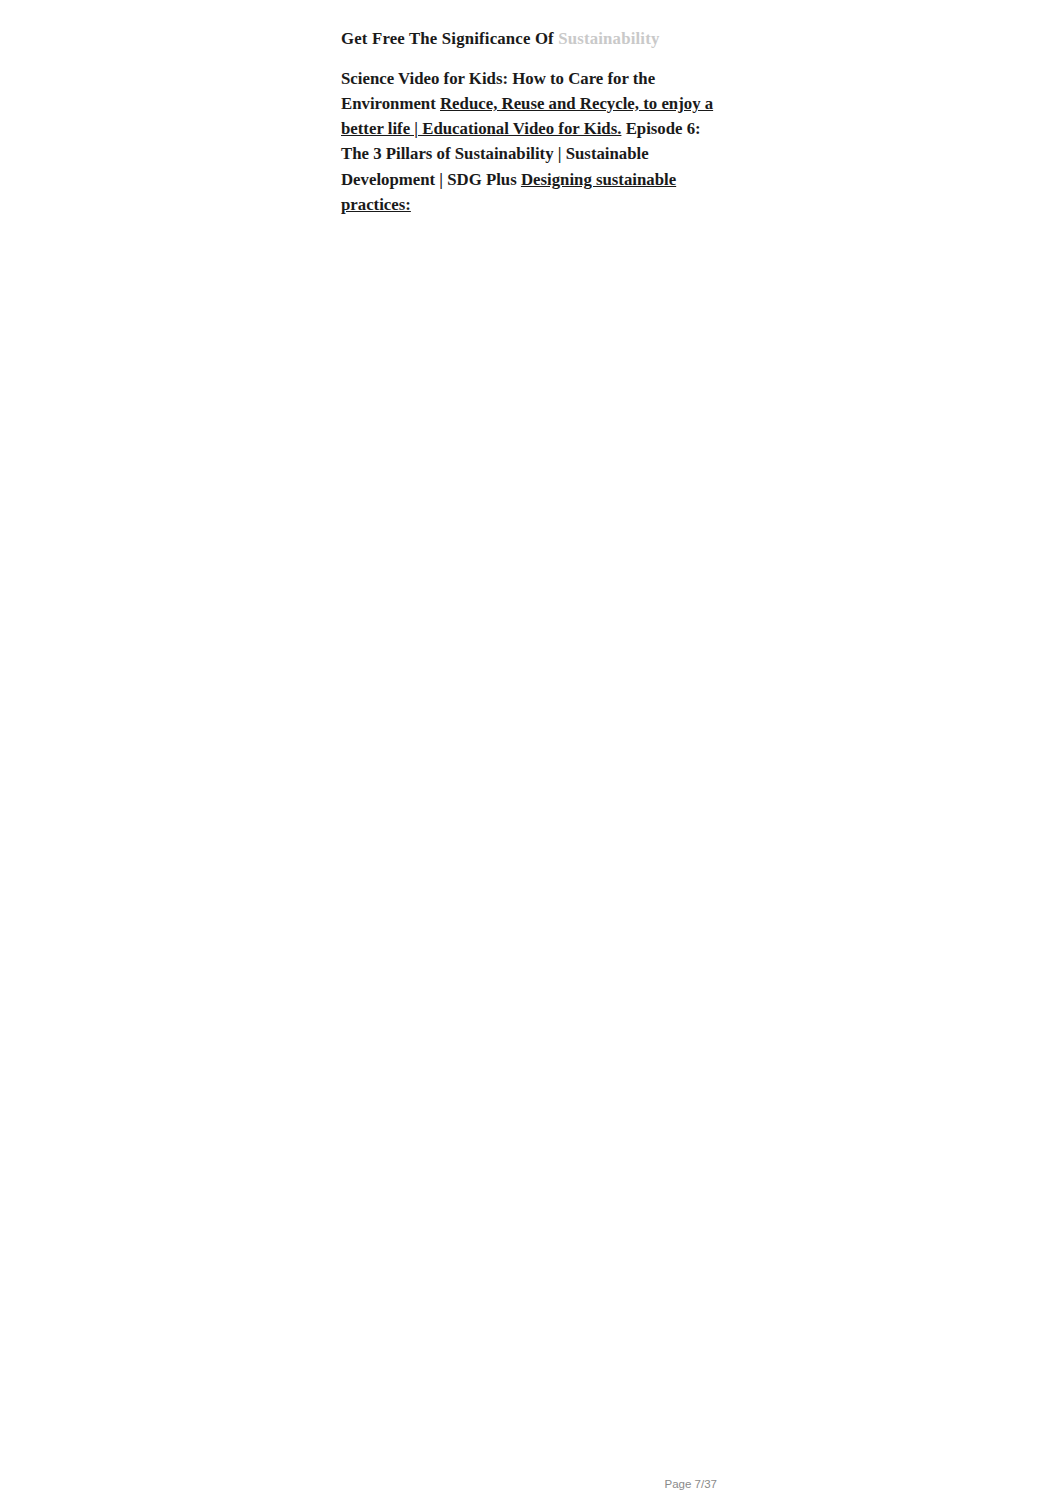Get Free The Significance Of Sustainability
Science Video for Kids: How to Care for the Environment Reduce, Reuse and Recycle, to enjoy a better life | Educational Video for Kids. Episode 6: The 3 Pillars of Sustainability | Sustainable Development | SDG Plus Designing sustainable practices:
Page 7/37